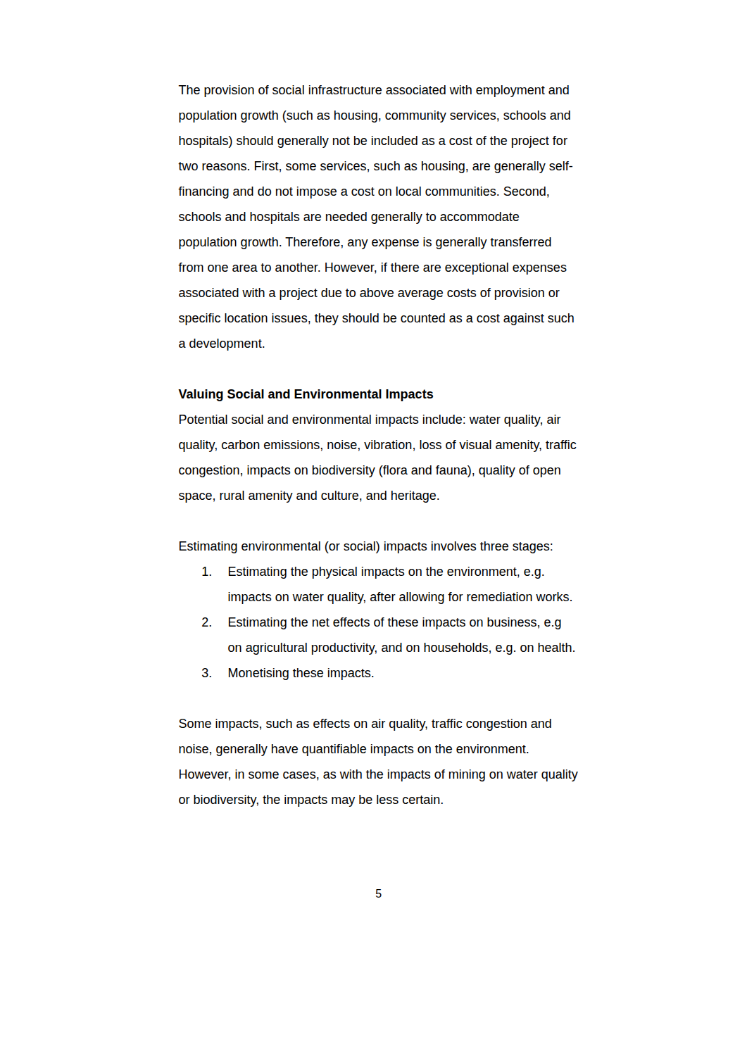The provision of social infrastructure associated with employment and population growth (such as housing, community services, schools and hospitals) should generally not be included as a cost of the project for two reasons. First, some services, such as housing, are generally self-financing and do not impose a cost on local communities. Second, schools and hospitals are needed generally to accommodate population growth. Therefore, any expense is generally transferred from one area to another. However, if there are exceptional expenses associated with a project due to above average costs of provision or specific location issues, they should be counted as a cost against such a development.
Valuing Social and Environmental Impacts
Potential social and environmental impacts include: water quality, air quality, carbon emissions, noise, vibration, loss of visual amenity, traffic congestion, impacts on biodiversity (flora and fauna), quality of open space, rural amenity and culture, and heritage.
Estimating environmental (or social) impacts involves three stages:
Estimating the physical impacts on the environment, e.g. impacts on water quality, after allowing for remediation works.
Estimating the net effects of these impacts on business, e.g on agricultural productivity, and on households, e.g. on health.
Monetising these impacts.
Some impacts, such as effects on air quality, traffic congestion and noise, generally have quantifiable impacts on the environment. However, in some cases, as with the impacts of mining on water quality or biodiversity, the impacts may be less certain.
5